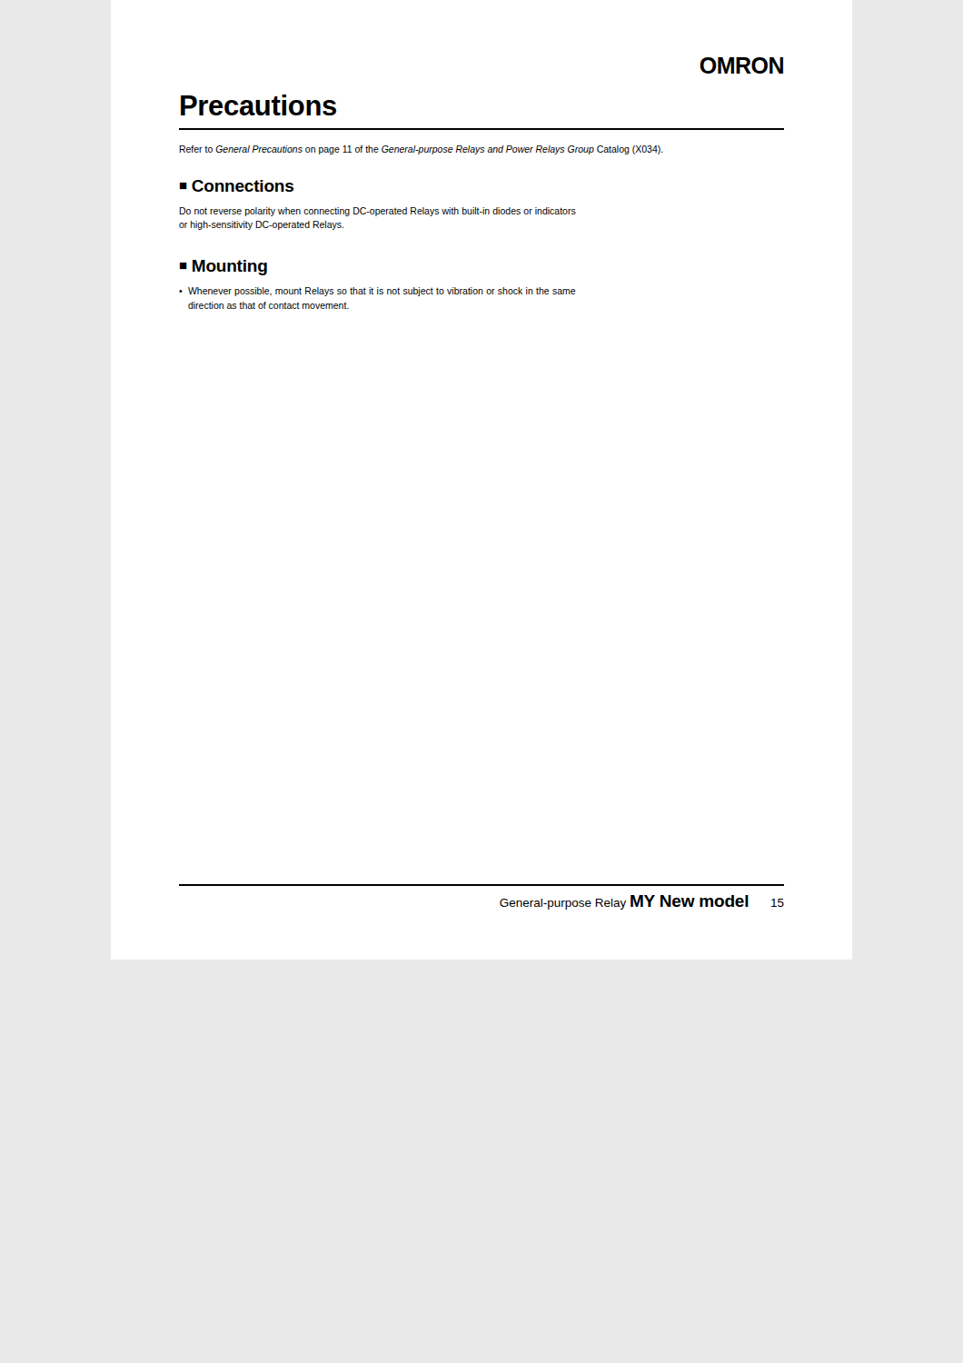OMRON
Precautions
Refer to General Precautions on page 11 of the General-purpose Relays and Power Relays Group Catalog (X034).
■Connections
Do not reverse polarity when connecting DC-operated Relays with built-in diodes or indicators or high-sensitivity DC-operated Relays.
■Mounting
Whenever possible, mount Relays so that it is not subject to vibration or shock in the same direction as that of contact movement.
General-purpose Relay MY New model 15